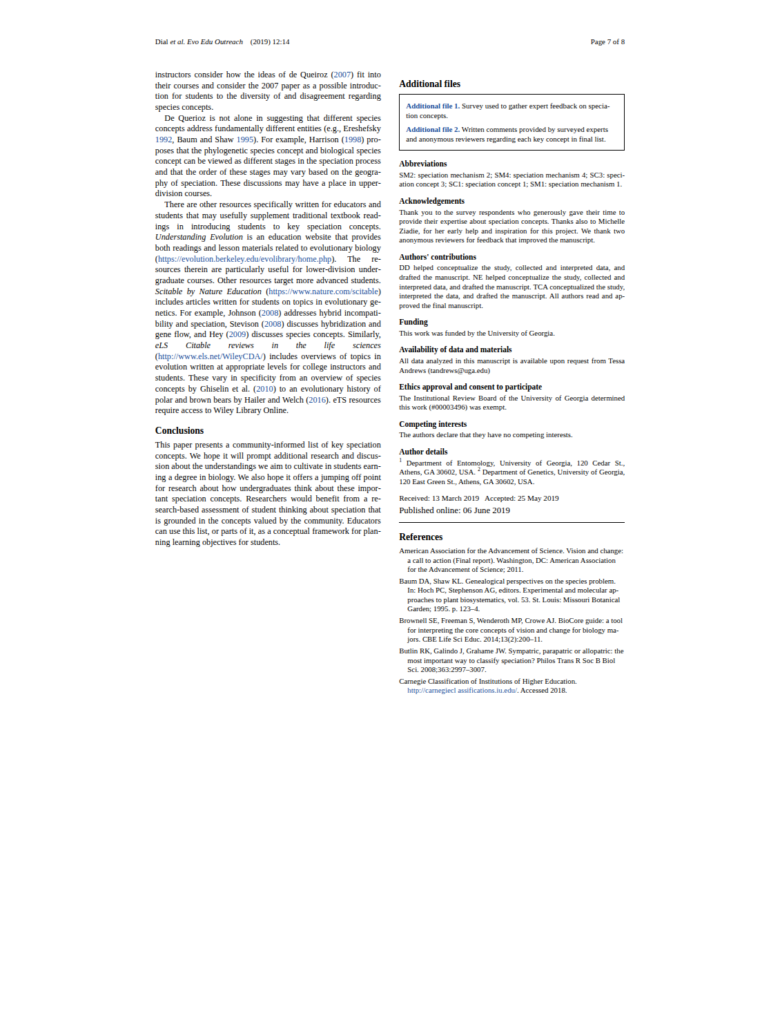Dial et al. Evo Edu Outreach (2019) 12:14
Page 7 of 8
instructors consider how the ideas of de Queiroz (2007) fit into their courses and consider the 2007 paper as a possible introduction for students to the diversity of and disagreement regarding species concepts.
De Querioz is not alone in suggesting that different species concepts address fundamentally different entities (e.g., Ereshefsky 1992, Baum and Shaw 1995). For example, Harrison (1998) proposes that the phylogenetic species concept and biological species concept can be viewed as different stages in the speciation process and that the order of these stages may vary based on the geography of speciation. These discussions may have a place in upper-division courses.
There are other resources specifically written for educators and students that may usefully supplement traditional textbook readings in introducing students to key speciation concepts. Understanding Evolution is an education website that provides both readings and lesson materials related to evolutionary biology (https://evolution.berkeley.edu/evolibrary/home.php). The resources therein are particularly useful for lower-division undergraduate courses. Other resources target more advanced students. Scitable by Nature Education (https://www.nature.com/scitable) includes articles written for students on topics in evolutionary genetics. For example, Johnson (2008) addresses hybrid incompatibility and speciation, Stevison (2008) discusses hybridization and gene flow, and Hey (2009) discusses species concepts. Similarly, eLS Citable reviews in the life sciences (http://www.els.net/WileyCDA/) includes overviews of topics in evolution written at appropriate levels for college instructors and students. These vary in specificity from an overview of species concepts by Ghiselin et al. (2010) to an evolutionary history of polar and brown bears by Hailer and Welch (2016). eTS resources require access to Wiley Library Online.
Conclusions
This paper presents a community-informed list of key speciation concepts. We hope it will prompt additional research and discussion about the understandings we aim to cultivate in students earning a degree in biology. We also hope it offers a jumping off point for research about how undergraduates think about these important speciation concepts. Researchers would benefit from a research-based assessment of student thinking about speciation that is grounded in the concepts valued by the community. Educators can use this list, or parts of it, as a conceptual framework for planning learning objectives for students.
Additional files
Additional file 1. Survey used to gather expert feedback on speciation concepts.
Additional file 2. Written comments provided by surveyed experts and anonymous reviewers regarding each key concept in final list.
Abbreviations
SM2: speciation mechanism 2; SM4: speciation mechanism 4; SC3: speciation concept 3; SC1: speciation concept 1; SM1: speciation mechanism 1.
Acknowledgements
Thank you to the survey respondents who generously gave their time to provide their expertise about speciation concepts. Thanks also to Michelle Ziadie, for her early help and inspiration for this project. We thank two anonymous reviewers for feedback that improved the manuscript.
Authors' contributions
DD helped conceptualize the study, collected and interpreted data, and drafted the manuscript. NE helped conceptualize the study, collected and interpreted data, and drafted the manuscript. TCA conceptualized the study, interpreted the data, and drafted the manuscript. All authors read and approved the final manuscript.
Funding
This work was funded by the University of Georgia.
Availability of data and materials
All data analyzed in this manuscript is available upon request from Tessa Andrews (tandrews@uga.edu)
Ethics approval and consent to participate
The Institutional Review Board of the University of Georgia determined this work (#00003496) was exempt.
Competing interests
The authors declare that they have no competing interests.
Author details
1 Department of Entomology, University of Georgia, 120 Cedar St., Athens, GA 30602, USA. 2 Department of Genetics, University of Georgia, 120 East Green St., Athens, GA 30602, USA.
Received: 13 March 2019 Accepted: 25 May 2019
Published online: 06 June 2019
References
American Association for the Advancement of Science. Vision and change: a call to action (Final report). Washington, DC: American Association for the Advancement of Science; 2011.
Baum DA, Shaw KL. Genealogical perspectives on the species problem. In: Hoch PC, Stephenson AG, editors. Experimental and molecular approaches to plant biosystematics, vol. 53. St. Louis: Missouri Botanical Garden; 1995. p. 123–4.
Brownell SE, Freeman S, Wenderoth MP, Crowe AJ. BioCore guide: a tool for interpreting the core concepts of vision and change for biology majors. CBE Life Sci Educ. 2014;13(2):200–11.
Butlin RK, Galindo J, Grahame JW. Sympatric, parapatric or allopatric: the most important way to classify speciation? Philos Trans R Soc B Biol Sci. 2008;363:2997–3007.
Carnegie Classification of Institutions of Higher Education. http://carnegiecl assifications.iu.edu/. Accessed 2018.